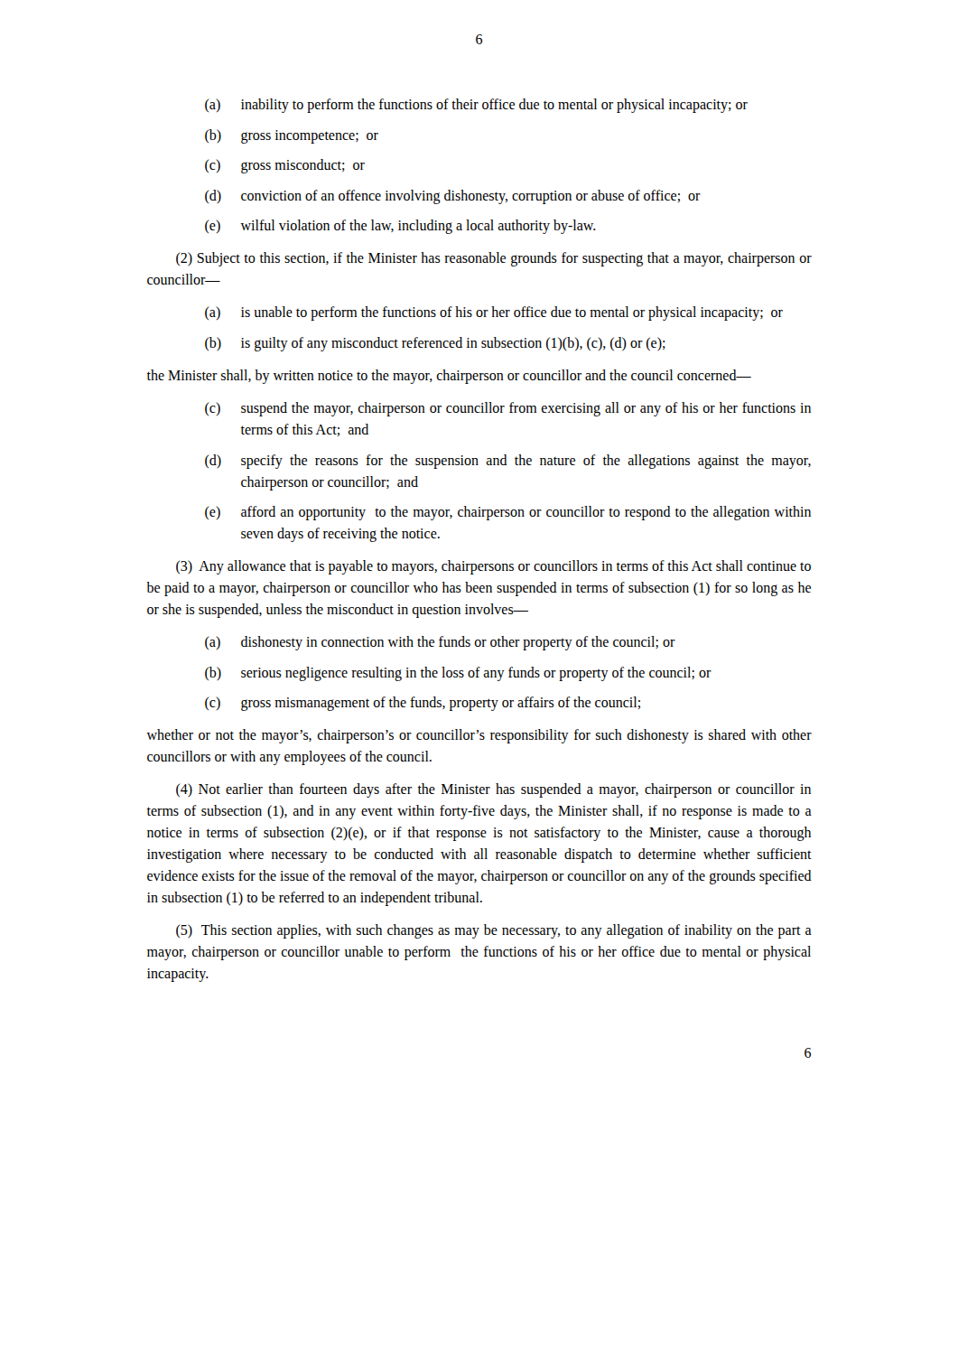6
(a) inability to perform the functions of their office due to mental or physical incapacity; or
(b) gross incompetence; or
(c) gross misconduct; or
(d) conviction of an offence involving dishonesty, corruption or abuse of office; or
(e) wilful violation of the law, including a local authority by-law.
(2) Subject to this section, if the Minister has reasonable grounds for suspecting that a mayor, chairperson or councillor—
(a) is unable to perform the functions of his or her office due to mental or physical incapacity; or
(b) is guilty of any misconduct referenced in subsection (1)(b), (c), (d) or (e);
the Minister shall, by written notice to the mayor, chairperson or councillor and the council concerned—
(c) suspend the mayor, chairperson or councillor from exercising all or any of his or her functions in terms of this Act; and
(d) specify the reasons for the suspension and the nature of the allegations against the mayor, chairperson or councillor; and
(e) afford an opportunity to the mayor, chairperson or councillor to respond to the allegation within seven days of receiving the notice.
(3) Any allowance that is payable to mayors, chairpersons or councillors in terms of this Act shall continue to be paid to a mayor, chairperson or councillor who has been suspended in terms of subsection (1) for so long as he or she is suspended, unless the misconduct in question involves—
(a) dishonesty in connection with the funds or other property of the council; or
(b) serious negligence resulting in the loss of any funds or property of the council; or
(c) gross mismanagement of the funds, property or affairs of the council;
whether or not the mayor’s, chairperson’s or councillor’s responsibility for such dishonesty is shared with other councillors or with any employees of the council.
(4) Not earlier than fourteen days after the Minister has suspended a mayor, chairperson or councillor in terms of subsection (1), and in any event within forty-five days, the Minister shall, if no response is made to a notice in terms of subsection (2)(e), or if that response is not satisfactory to the Minister, cause a thorough investigation where necessary to be conducted with all reasonable dispatch to determine whether sufficient evidence exists for the issue of the removal of the mayor, chairperson or councillor on any of the grounds specified in subsection (1) to be referred to an independent tribunal.
(5) This section applies, with such changes as may be necessary, to any allegation of inability on the part a mayor, chairperson or councillor unable to perform the functions of his or her office due to mental or physical incapacity.
6